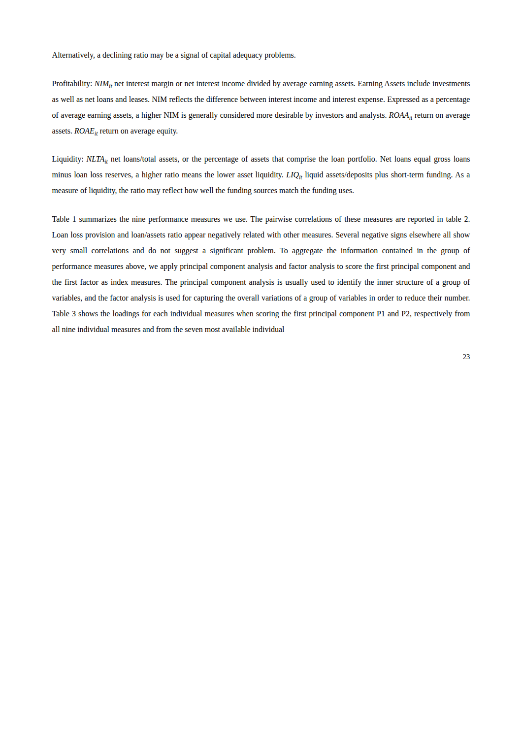Alternatively, a declining ratio may be a signal of capital adequacy problems.
Profitability: NIMit net interest margin or net interest income divided by average earning assets. Earning Assets include investments as well as net loans and leases. NIM reflects the difference between interest income and interest expense. Expressed as a percentage of average earning assets, a higher NIM is generally considered more desirable by investors and analysts. ROAAit return on average assets. ROAEit return on average equity.
Liquidity: NLTAit net loans/total assets, or the percentage of assets that comprise the loan portfolio. Net loans equal gross loans minus loan loss reserves, a higher ratio means the lower asset liquidity. LIQit liquid assets/deposits plus short-term funding. As a measure of liquidity, the ratio may reflect how well the funding sources match the funding uses.
Table 1 summarizes the nine performance measures we use. The pairwise correlations of these measures are reported in table 2. Loan loss provision and loan/assets ratio appear negatively related with other measures. Several negative signs elsewhere all show very small correlations and do not suggest a significant problem. To aggregate the information contained in the group of performance measures above, we apply principal component analysis and factor analysis to score the first principal component and the first factor as index measures. The principal component analysis is usually used to identify the inner structure of a group of variables, and the factor analysis is used for capturing the overall variations of a group of variables in order to reduce their number. Table 3 shows the loadings for each individual measures when scoring the first principal component P1 and P2, respectively from all nine individual measures and from the seven most available individual
23